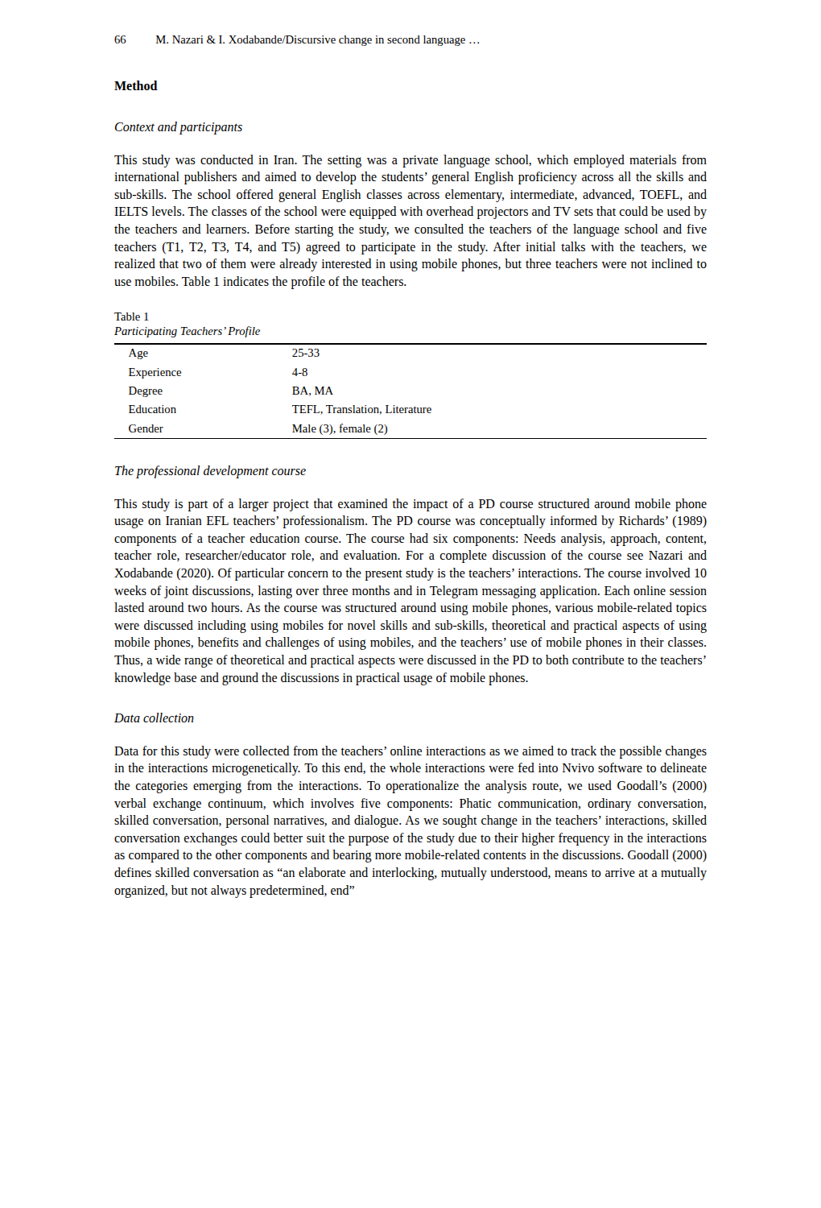66 M. Nazari & I. Xodabande/Discursive change in second language …
Method
Context and participants
This study was conducted in Iran. The setting was a private language school, which employed materials from international publishers and aimed to develop the students’ general English proficiency across all the skills and sub-skills. The school offered general English classes across elementary, intermediate, advanced, TOEFL, and IELTS levels. The classes of the school were equipped with overhead projectors and TV sets that could be used by the teachers and learners. Before starting the study, we consulted the teachers of the language school and five teachers (T1, T2, T3, T4, and T5) agreed to participate in the study. After initial talks with the teachers, we realized that two of them were already interested in using mobile phones, but three teachers were not inclined to use mobiles. Table 1 indicates the profile of the teachers.
Table 1 Participating Teachers’ Profile
| Age | 25-33 |
| Experience | 4-8 |
| Degree | BA, MA |
| Education | TEFL, Translation, Literature |
| Gender | Male (3), female (2) |
The professional development course
This study is part of a larger project that examined the impact of a PD course structured around mobile phone usage on Iranian EFL teachers’ professionalism. The PD course was conceptually informed by Richards’ (1989) components of a teacher education course. The course had six components: Needs analysis, approach, content, teacher role, researcher/educator role, and evaluation. For a complete discussion of the course see Nazari and Xodabande (2020). Of particular concern to the present study is the teachers’ interactions. The course involved 10 weeks of joint discussions, lasting over three months and in Telegram messaging application. Each online session lasted around two hours. As the course was structured around using mobile phones, various mobile-related topics were discussed including using mobiles for novel skills and sub-skills, theoretical and practical aspects of using mobile phones, benefits and challenges of using mobiles, and the teachers’ use of mobile phones in their classes. Thus, a wide range of theoretical and practical aspects were discussed in the PD to both contribute to the teachers’ knowledge base and ground the discussions in practical usage of mobile phones.
Data collection
Data for this study were collected from the teachers’ online interactions as we aimed to track the possible changes in the interactions microgenetically. To this end, the whole interactions were fed into Nvivo software to delineate the categories emerging from the interactions. To operationalize the analysis route, we used Goodall’s (2000) verbal exchange continuum, which involves five components: Phatic communication, ordinary conversation, skilled conversation, personal narratives, and dialogue. As we sought change in the teachers’ interactions, skilled conversation exchanges could better suit the purpose of the study due to their higher frequency in the interactions as compared to the other components and bearing more mobile-related contents in the discussions. Goodall (2000) defines skilled conversation as “an elaborate and interlocking, mutually understood, means to arrive at a mutually organized, but not always predetermined, end”